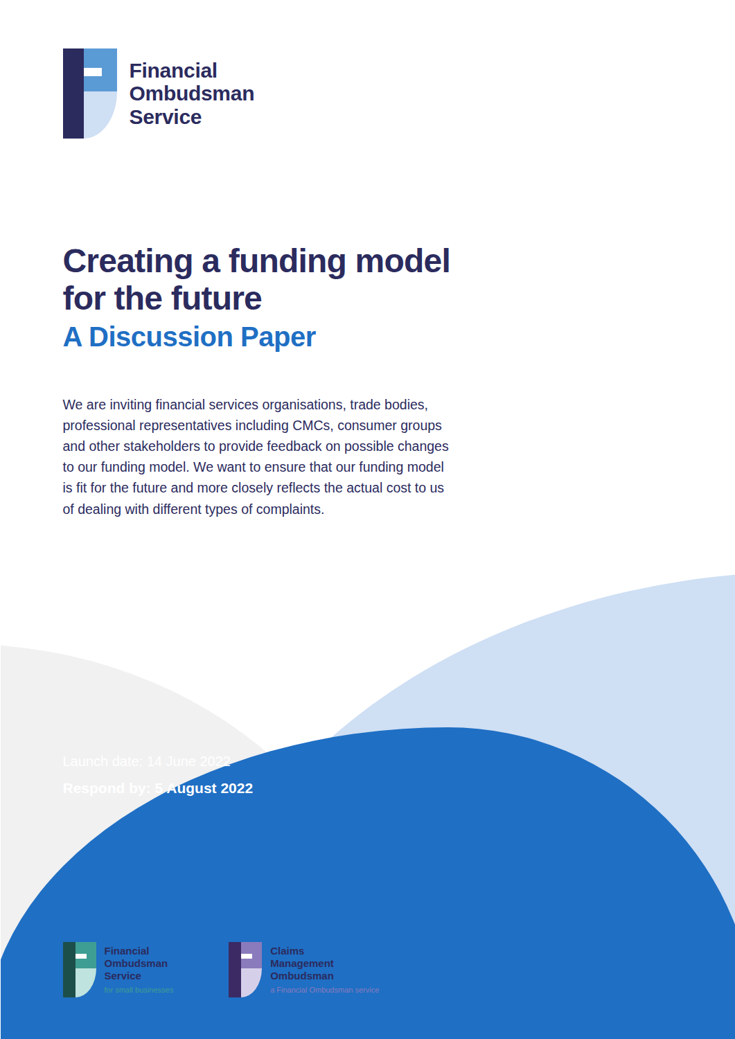Financial
Ombudsman
Service
Creating a funding model for the future
A Discussion Paper
We are inviting financial services organisations, trade bodies, professional representatives including CMCs, consumer groups and other stakeholders to provide feedback on possible changes to our funding model. We want to ensure that our funding model is fit for the future and more closely reflects the actual cost to us of dealing with different types of complaints.
Launch date: 14 June 2022
Respond by: 5 August 2022
Financial
Ombudsman
Service for small businesses
Claims
Management
Ombudsman a Financial Ombudsman service